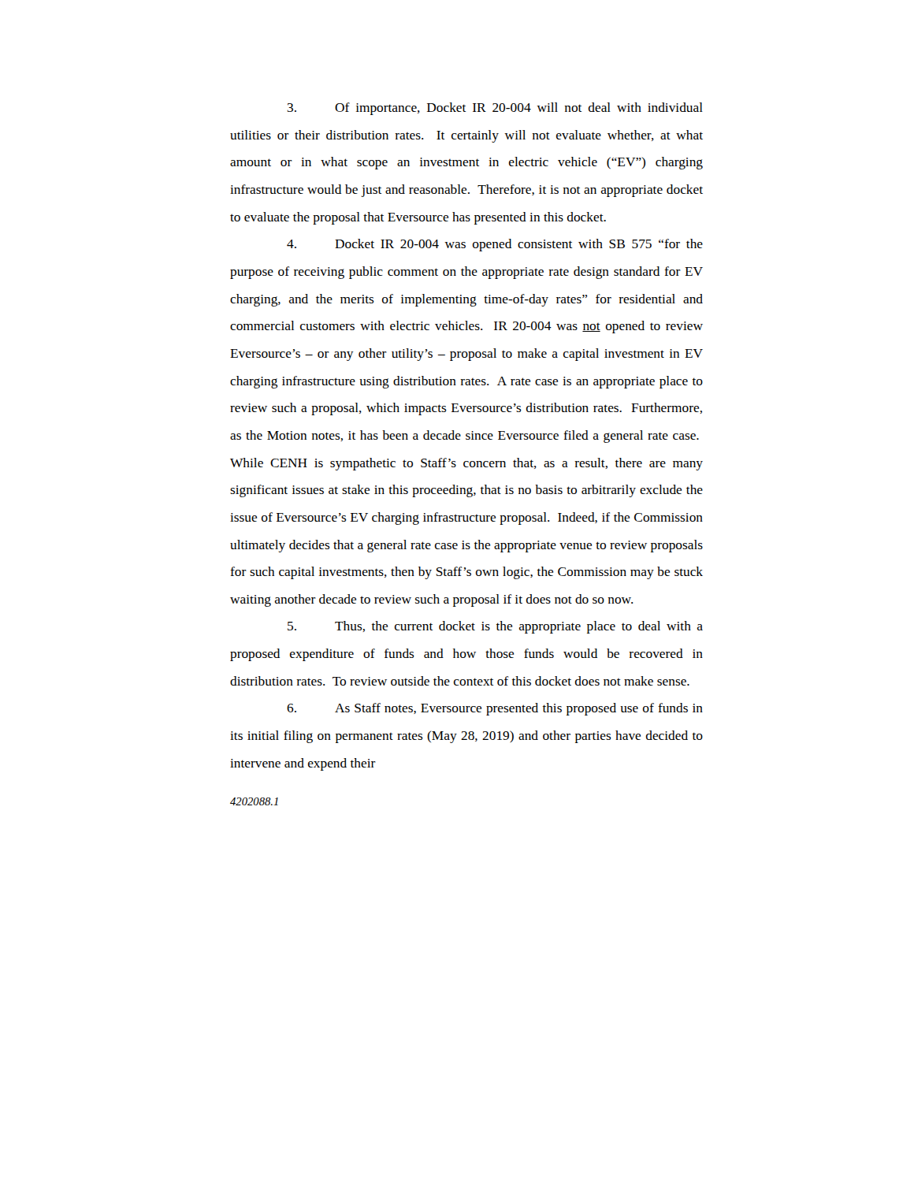3. Of importance, Docket IR 20-004 will not deal with individual utilities or their distribution rates. It certainly will not evaluate whether, at what amount or in what scope an investment in electric vehicle (“EV”) charging infrastructure would be just and reasonable. Therefore, it is not an appropriate docket to evaluate the proposal that Eversource has presented in this docket.
4. Docket IR 20-004 was opened consistent with SB 575 “for the purpose of receiving public comment on the appropriate rate design standard for EV charging, and the merits of implementing time-of-day rates” for residential and commercial customers with electric vehicles. IR 20-004 was not opened to review Eversource’s – or any other utility’s – proposal to make a capital investment in EV charging infrastructure using distribution rates. A rate case is an appropriate place to review such a proposal, which impacts Eversource’s distribution rates. Furthermore, as the Motion notes, it has been a decade since Eversource filed a general rate case. While CENH is sympathetic to Staff’s concern that, as a result, there are many significant issues at stake in this proceeding, that is no basis to arbitrarily exclude the issue of Eversource’s EV charging infrastructure proposal. Indeed, if the Commission ultimately decides that a general rate case is the appropriate venue to review proposals for such capital investments, then by Staff’s own logic, the Commission may be stuck waiting another decade to review such a proposal if it does not do so now.
5. Thus, the current docket is the appropriate place to deal with a proposed expenditure of funds and how those funds would be recovered in distribution rates. To review outside the context of this docket does not make sense.
6. As Staff notes, Eversource presented this proposed use of funds in its initial filing on permanent rates (May 28, 2019) and other parties have decided to intervene and expend their
4202088.1